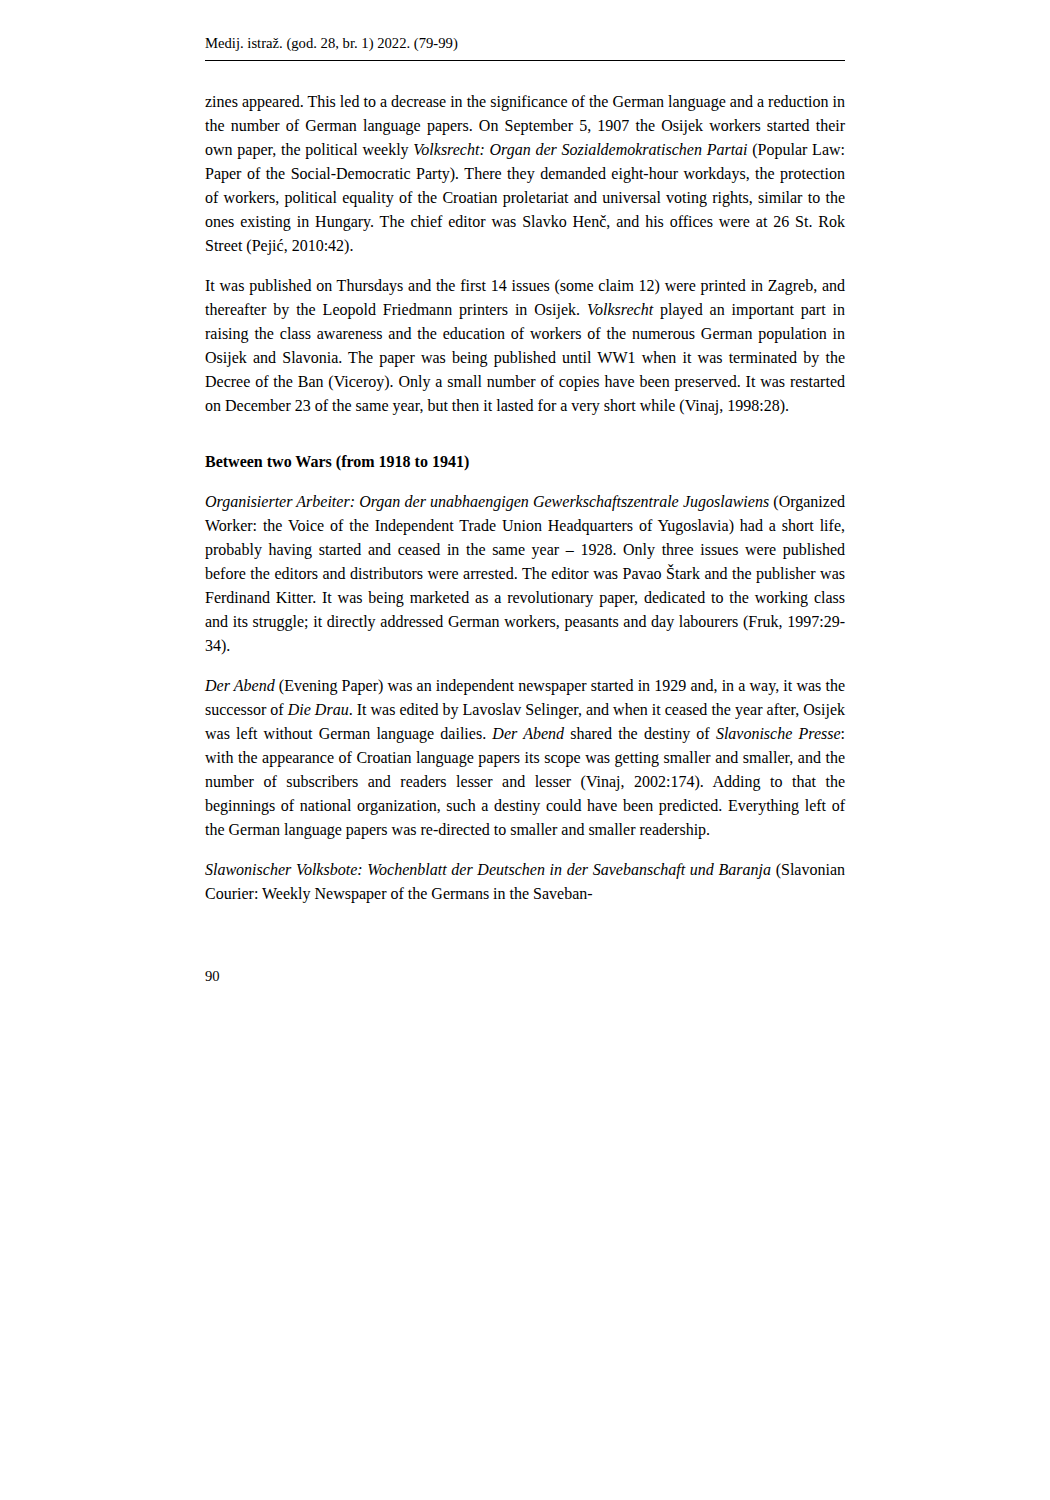Medij. istraž. (god. 28, br. 1) 2022. (79-99)
zines appeared. This led to a decrease in the significance of the German language and a reduction in the number of German language papers. On September 5, 1907 the Osijek workers started their own paper, the political weekly Volksrecht: Organ der Sozialdemokratischen Partai (Popular Law: Paper of the Social-Democratic Party). There they demanded eight-hour workdays, the protection of workers, political equality of the Croatian proletariat and universal voting rights, similar to the ones existing in Hungary. The chief editor was Slavko Henč, and his offices were at 26 St. Rok Street (Pejić, 2010:42).
It was published on Thursdays and the first 14 issues (some claim 12) were printed in Zagreb, and thereafter by the Leopold Friedmann printers in Osijek. Volksrecht played an important part in raising the class awareness and the education of workers of the numerous German population in Osijek and Slavonia. The paper was being published until WW1 when it was terminated by the Decree of the Ban (Viceroy). Only a small number of copies have been preserved. It was restarted on December 23 of the same year, but then it lasted for a very short while (Vinaj, 1998:28).
Between two Wars (from 1918 to 1941)
Organisierter Arbeiter: Organ der unabhaengigen Gewerkschaftszentrale Jugoslawiens (Organized Worker: the Voice of the Independent Trade Union Headquarters of Yugoslavia) had a short life, probably having started and ceased in the same year – 1928. Only three issues were published before the editors and distributors were arrested. The editor was Pavao Štark and the publisher was Ferdinand Kitter. It was being marketed as a revolutionary paper, dedicated to the working class and its struggle; it directly addressed German workers, peasants and day labourers (Fruk, 1997:29-34).
Der Abend (Evening Paper) was an independent newspaper started in 1929 and, in a way, it was the successor of Die Drau. It was edited by Lavoslav Selinger, and when it ceased the year after, Osijek was left without German language dailies. Der Abend shared the destiny of Slavonische Presse: with the appearance of Croatian language papers its scope was getting smaller and smaller, and the number of subscribers and readers lesser and lesser (Vinaj, 2002:174). Adding to that the beginnings of national organization, such a destiny could have been predicted. Everything left of the German language papers was re-directed to smaller and smaller readership.
Slawonischer Volksbote: Wochenblatt der Deutschen in der Savebanschaft und Baranja (Slavonian Courier: Weekly Newspaper of the Germans in the Saveban-
90